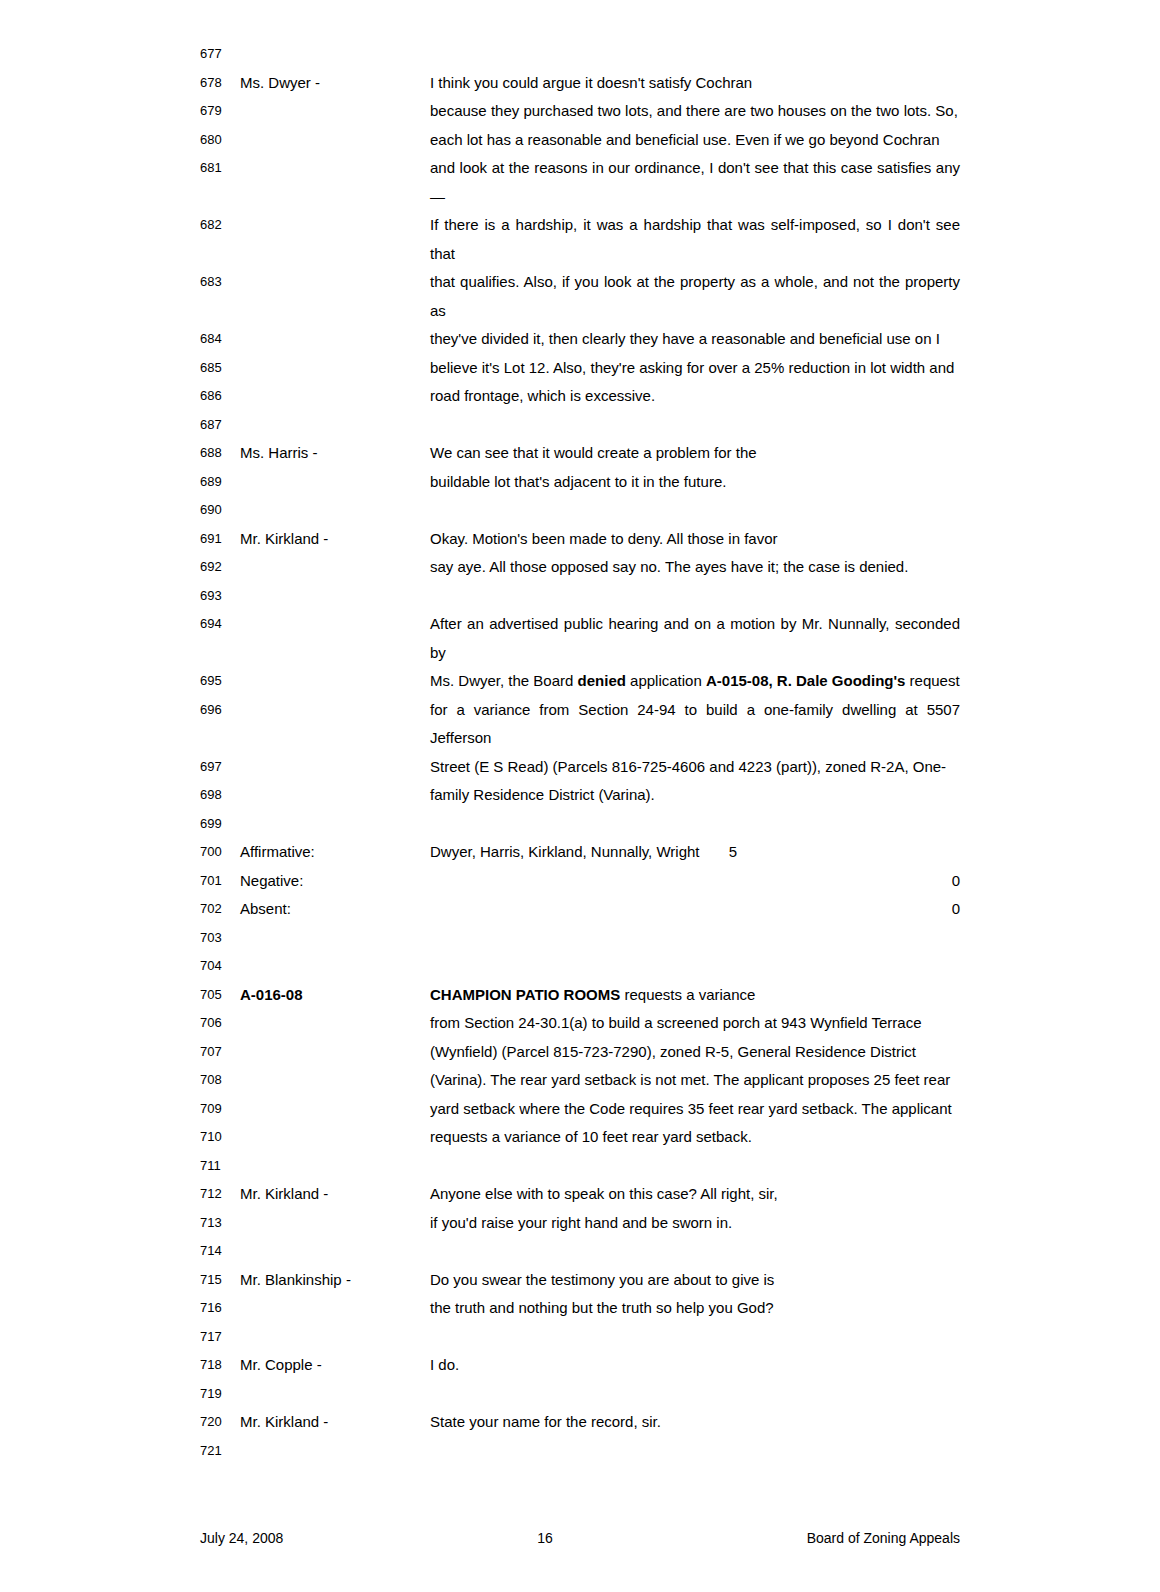677
678
Ms. Dwyer -
I think you could argue it doesn't satisfy Cochran
679
because they purchased two lots, and there are two houses on the two lots. So,
680
each lot has a reasonable and beneficial use. Even if we go beyond Cochran
681
and look at the reasons in our ordinance, I don't see that this case satisfies any—
682
If there is a hardship, it was a hardship that was self-imposed, so I don't see that
683
that qualifies. Also, if you look at the property as a whole, and not the property as
684
they've divided it, then clearly they have a reasonable and beneficial use on I
685
believe it's Lot 12. Also, they're asking for over a 25% reduction in lot width and
686
road frontage, which is excessive.
687
688
Ms. Harris -
We can see that it would create a problem for the
689
buildable lot that's adjacent to it in the future.
690
691
Mr. Kirkland -
Okay. Motion's been made to deny. All those in favor
692
say aye. All those opposed say no. The ayes have it; the case is denied.
693
694
After an advertised public hearing and on a motion by Mr. Nunnally, seconded by
695
Ms. Dwyer, the Board denied application A-015-08, R. Dale Gooding's request
696
for a variance from Section 24-94 to build a one-family dwelling at 5507 Jefferson
697
Street (E S Read) (Parcels 816-725-4606 and 4223 (part)), zoned R-2A, One-
698
family Residence District (Varina).
699
700
Affirmative:
Dwyer, Harris, Kirkland, Nunnally, Wright 5
701
Negative:
0
702
Absent:
0
703
704
705
A-016-08
CHAMPION PATIO ROOMS requests a variance
706
from Section 24-30.1(a) to build a screened porch at 943 Wynfield Terrace
707
(Wynfield) (Parcel 815-723-7290), zoned R-5, General Residence District
708
(Varina). The rear yard setback is not met. The applicant proposes 25 feet rear
709
yard setback where the Code requires 35 feet rear yard setback. The applicant
710
requests a variance of 10 feet rear yard setback.
711
712
Mr. Kirkland -
Anyone else with to speak on this case? All right, sir,
713
if you'd raise your right hand and be sworn in.
714
715
Mr. Blankinship -
Do you swear the testimony you are about to give is
716
the truth and nothing but the truth so help you God?
717
718
Mr. Copple -
I do.
719
720
Mr. Kirkland -
State your name for the record, sir.
721
July 24, 2008
16
Board of Zoning Appeals